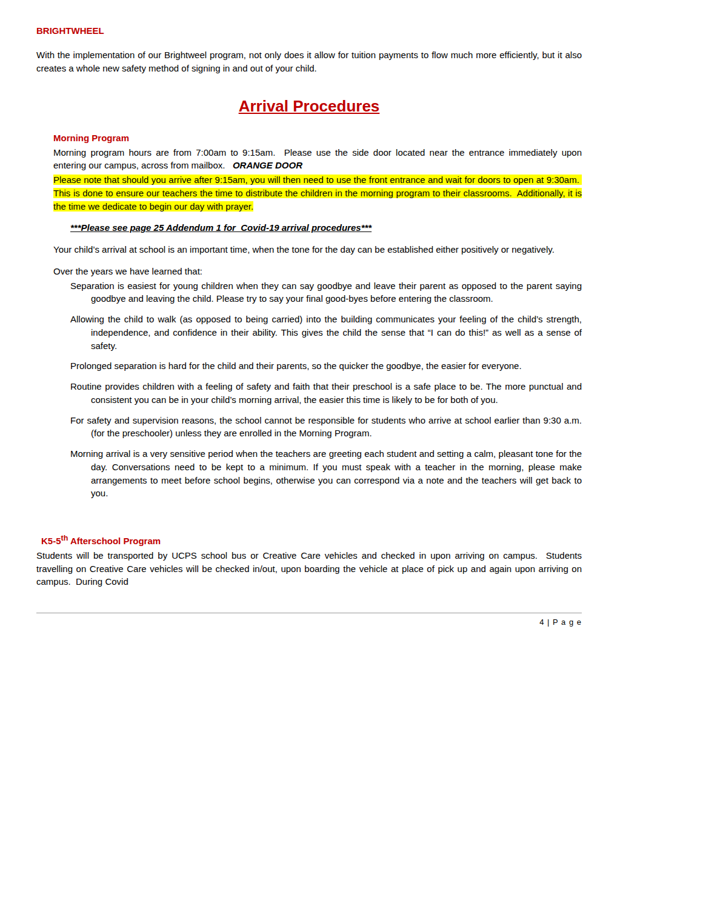BRIGHTWHEEL
With the implementation of our Brightweel program, not only does it allow for tuition payments to flow much more efficiently, but it also creates a whole new safety method of signing in and out of your child.
Arrival Procedures
Morning Program
Morning program hours are from 7:00am to 9:15am. Please use the side door located near the entrance immediately upon entering our campus, across from mailbox. ORANGE DOOR
Please note that should you arrive after 9:15am, you will then need to use the front entrance and wait for doors to open at 9:30am. This is done to ensure our teachers the time to distribute the children in the morning program to their classrooms. Additionally, it is the time we dedicate to begin our day with prayer.
***Please see page 25 Addendum 1 for Covid-19 arrival procedures***
Your child’s arrival at school is an important time, when the tone for the day can be established either positively or negatively.
Over the years we have learned that:
Separation is easiest for young children when they can say goodbye and leave their parent as opposed to the parent saying goodbye and leaving the child. Please try to say your final good-byes before entering the classroom.
Allowing the child to walk (as opposed to being carried) into the building communicates your feeling of the child’s strength, independence, and confidence in their ability. This gives the child the sense that “I can do this!” as well as a sense of safety.
Prolonged separation is hard for the child and their parents, so the quicker the goodbye, the easier for everyone.
Routine provides children with a feeling of safety and faith that their preschool is a safe place to be. The more punctual and consistent you can be in your child’s morning arrival, the easier this time is likely to be for both of you.
For safety and supervision reasons, the school cannot be responsible for students who arrive at school earlier than 9:30 a.m. (for the preschooler) unless they are enrolled in the Morning Program.
Morning arrival is a very sensitive period when the teachers are greeting each student and setting a calm, pleasant tone for the day. Conversations need to be kept to a minimum. If you must speak with a teacher in the morning, please make arrangements to meet before school begins, otherwise you can correspond via a note and the teachers will get back to you.
K5-5th Afterschool Program
Students will be transported by UCPS school bus or Creative Care vehicles and checked in upon arriving on campus. Students travelling on Creative Care vehicles will be checked in/out, upon boarding the vehicle at place of pick up and again upon arriving on campus. During Covid
4 | P a g e